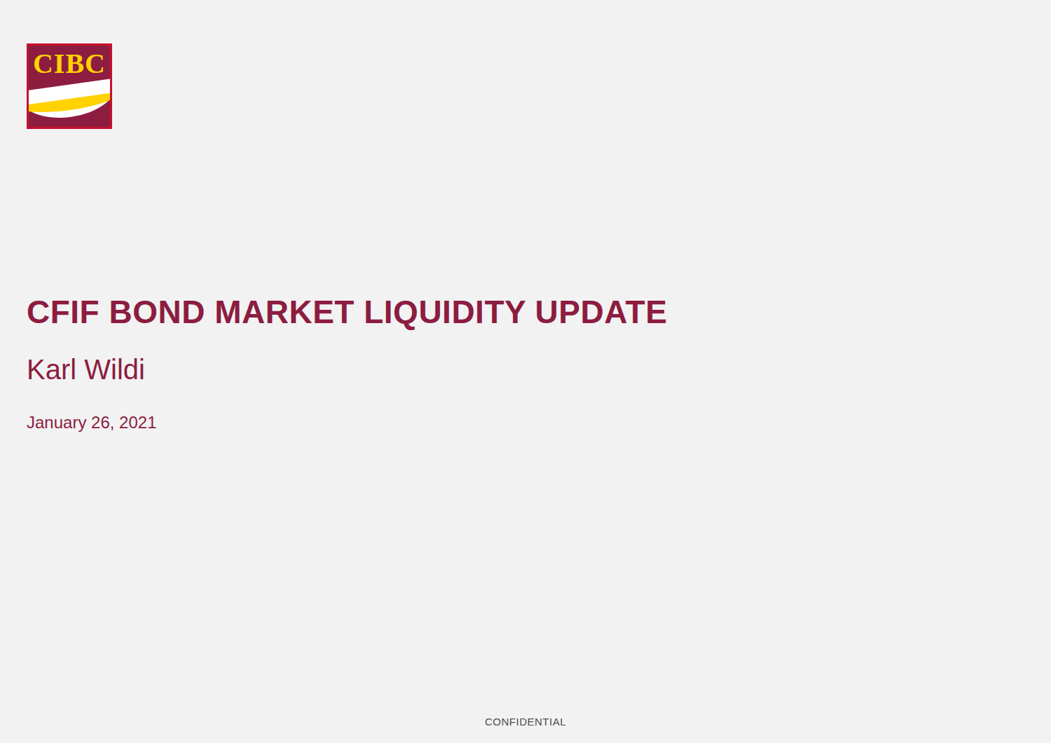CIBC
CFIF BOND MARKET LIQUIDITY UPDATE
Karl Wildi
January 26, 2021
CONFIDENTIAL